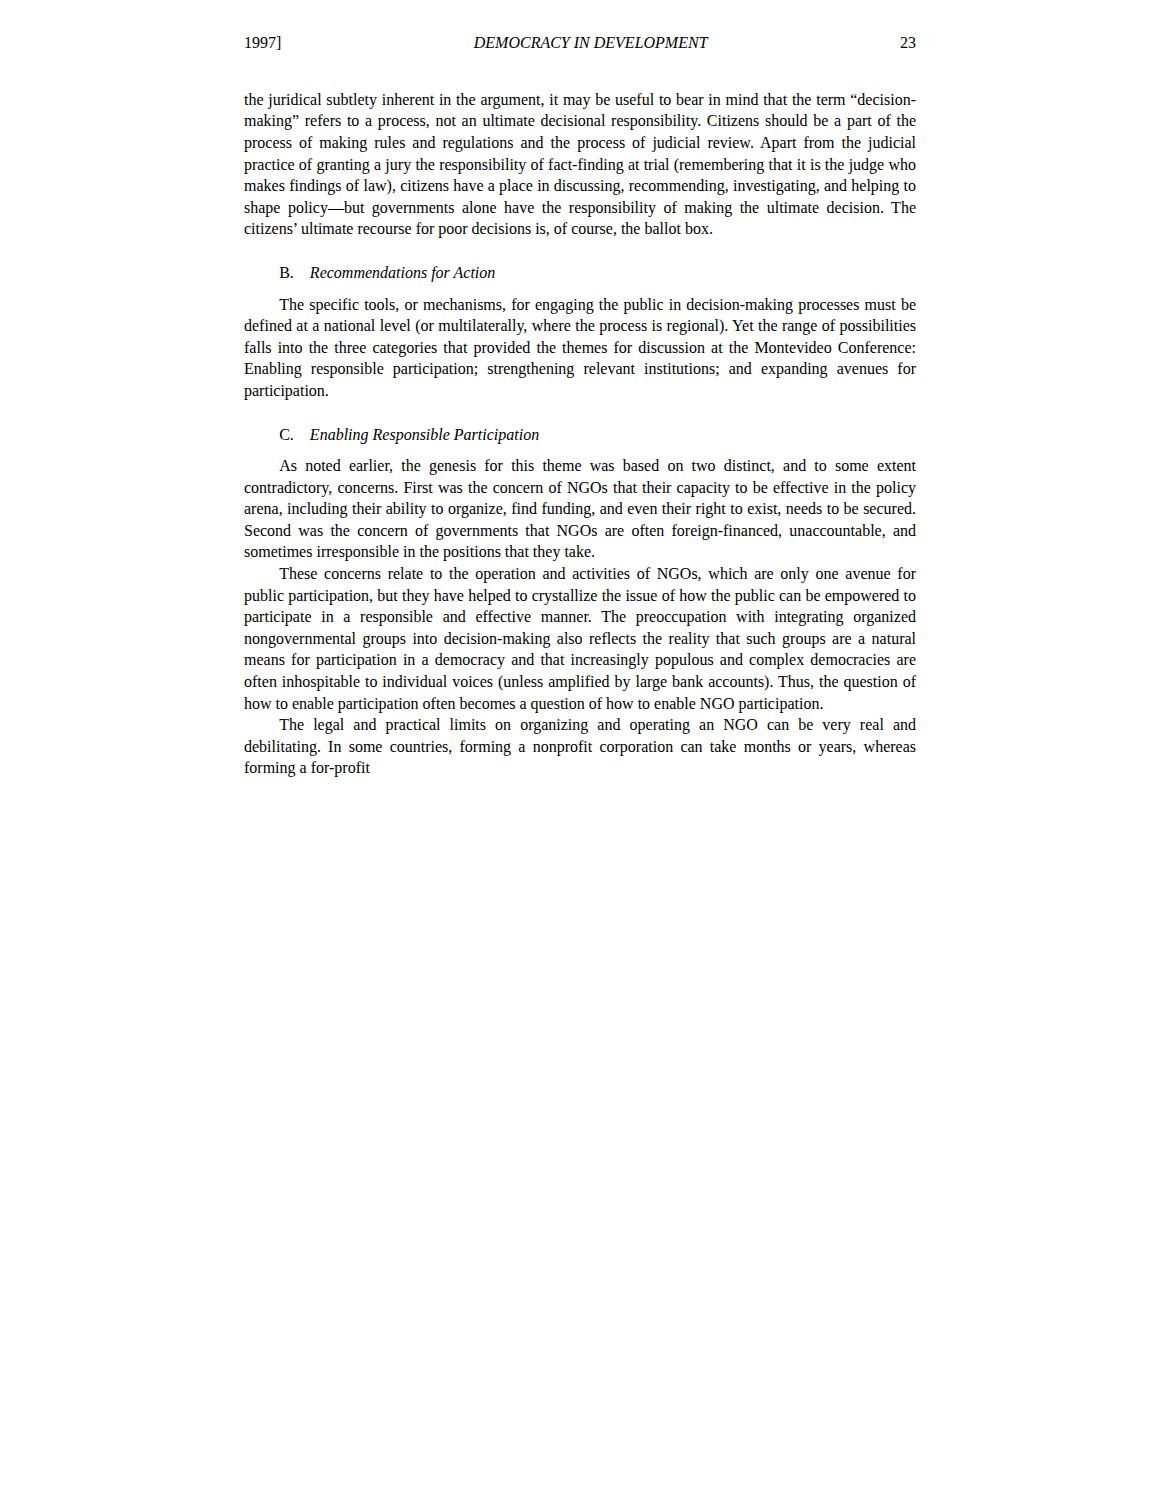1997] DEMOCRACY IN DEVELOPMENT 23
the juridical subtlety inherent in the argument, it may be useful to bear in mind that the term “decision-making” refers to a process, not an ultimate decisional responsibility. Citizens should be a part of the process of making rules and regulations and the process of judicial review. Apart from the judicial practice of granting a jury the responsibility of fact-finding at trial (remembering that it is the judge who makes findings of law), citizens have a place in discussing, recommending, investigating, and helping to shape policy—but governments alone have the responsibility of making the ultimate decision. The citizens’ ultimate recourse for poor decisions is, of course, the ballot box.
B. Recommendations for Action
The specific tools, or mechanisms, for engaging the public in decision-making processes must be defined at a national level (or multilaterally, where the process is regional). Yet the range of possibilities falls into the three categories that provided the themes for discussion at the Montevideo Conference: Enabling responsible participation; strengthening relevant institutions; and expanding avenues for participation.
C. Enabling Responsible Participation
As noted earlier, the genesis for this theme was based on two distinct, and to some extent contradictory, concerns. First was the concern of NGOs that their capacity to be effective in the policy arena, including their ability to organize, find funding, and even their right to exist, needs to be secured. Second was the concern of governments that NGOs are often foreign-financed, unaccountable, and sometimes irresponsible in the positions that they take.
These concerns relate to the operation and activities of NGOs, which are only one avenue for public participation, but they have helped to crystallize the issue of how the public can be empowered to participate in a responsible and effective manner. The preoccupation with integrating organized nongovernmental groups into decision-making also reflects the reality that such groups are a natural means for participation in a democracy and that increasingly populous and complex democracies are often inhospitable to individual voices (unless amplified by large bank accounts). Thus, the question of how to enable participation often becomes a question of how to enable NGO participation.
The legal and practical limits on organizing and operating an NGO can be very real and debilitating. In some countries, forming a nonprofit corporation can take months or years, whereas forming a for-profit